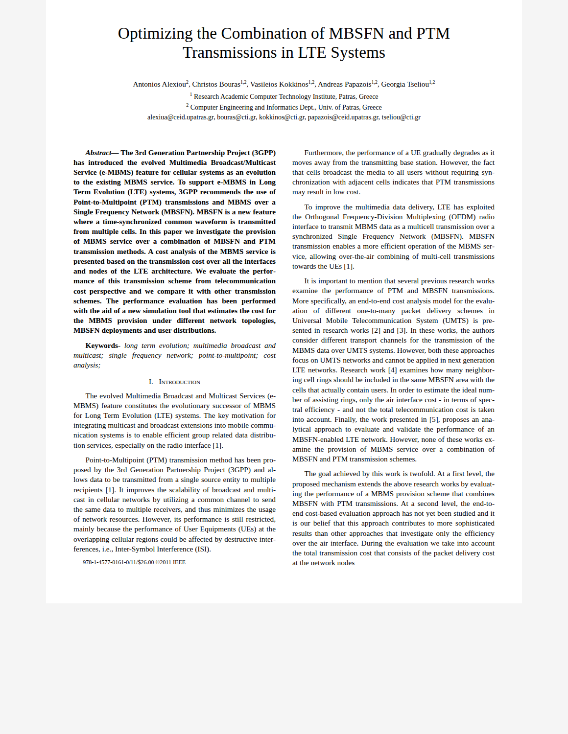Optimizing the Combination of MBSFN and PTM
Transmissions in LTE Systems
Antonios Alexiou2, Christos Bouras1,2, Vasileios Kokkinos1,2, Andreas Papazois1,2, Georgia Tseliou1,2
1 Research Academic Computer Technology Institute, Patras, Greece
2 Computer Engineering and Informatics Dept., Univ. of Patras, Greece
alexiua@ceid.upatras.gr, bouras@cti.gr, kokkinos@cti.gr, papazois@ceid.upatras.gr, tseliou@cti.gr
Abstract— The 3rd Generation Partnership Project (3GPP) has introduced the evolved Multimedia Broadcast/Multicast Service (e-MBMS) feature for cellular systems as an evolution to the existing MBMS service. To support e-MBMS in Long Term Evolution (LTE) systems, 3GPP recommends the use of Point-to-Multipoint (PTM) transmissions and MBMS over a Single Frequency Network (MBSFN). MBSFN is a new feature where a time-synchronized common waveform is transmitted from multiple cells. In this paper we investigate the provision of MBMS service over a combination of MBSFN and PTM transmission methods. A cost analysis of the MBMS service is presented based on the transmission cost over all the interfaces and nodes of the LTE architecture. We evaluate the performance of this transmission scheme from telecommunication cost perspective and we compare it with other transmission schemes. The performance evaluation has been performed with the aid of a new simulation tool that estimates the cost for the MBMS provision under different network topologies, MBSFN deployments and user distributions.
Keywords- long term evolution; multimedia broadcast and multicast; single frequency network; point-to-multipoint; cost analysis;
I. Introduction
The evolved Multimedia Broadcast and Multicast Services (e-MBMS) feature constitutes the evolutionary successor of MBMS for Long Term Evolution (LTE) systems. The key motivation for integrating multicast and broadcast extensions into mobile communication systems is to enable efficient group related data distribution services, especially on the radio interface [1].
Point-to-Multipoint (PTM) transmission method has been proposed by the 3rd Generation Partnership Project (3GPP) and allows data to be transmitted from a single source entity to multiple recipients [1]. It improves the scalability of broadcast and multicast in cellular networks by utilizing a common channel to send the same data to multiple receivers, and thus minimizes the usage of network resources. However, its performance is still restricted, mainly because the performance of User Equipments (UEs) at the overlapping cellular regions could be affected by destructive interferences, i.e., Inter-Symbol Interference (ISI).
978-1-4577-0161-0/11/$26.00 ©2011 IEEE
Furthermore, the performance of a UE gradually degrades as it moves away from the transmitting base station. However, the fact that cells broadcast the media to all users without requiring synchronization with adjacent cells indicates that PTM transmissions may result in low cost.
To improve the multimedia data delivery, LTE has exploited the Orthogonal Frequency-Division Multiplexing (OFDM) radio interface to transmit MBMS data as a multicell transmission over a synchronized Single Frequency Network (MBSFN). MBSFN transmission enables a more efficient operation of the MBMS service, allowing over-the-air combining of multi-cell transmissions towards the UEs [1].
It is important to mention that several previous research works examine the performance of PTM and MBSFN transmissions. More specifically, an end-to-end cost analysis model for the evaluation of different one-to-many packet delivery schemes in Universal Mobile Telecommunication System (UMTS) is presented in research works [2] and [3]. In these works, the authors consider different transport channels for the transmission of the MBMS data over UMTS systems. However, both these approaches focus on UMTS networks and cannot be applied in next generation LTE networks. Research work [4] examines how many neighboring cell rings should be included in the same MBSFN area with the cells that actually contain users. In order to estimate the ideal number of assisting rings, only the air interface cost - in terms of spectral efficiency - and not the total telecommunication cost is taken into account. Finally, the work presented in [5], proposes an analytical approach to evaluate and validate the performance of an MBSFN-enabled LTE network. However, none of these works examine the provision of MBMS service over a combination of MBSFN and PTM transmission schemes.
The goal achieved by this work is twofold. At a first level, the proposed mechanism extends the above research works by evaluating the performance of a MBMS provision scheme that combines MBSFN with PTM transmissions. At a second level, the end-to-end cost-based evaluation approach has not yet been studied and it is our belief that this approach contributes to more sophisticated results than other approaches that investigate only the efficiency over the air interface. During the evaluation we take into account the total transmission cost that consists of the packet delivery cost at the network nodes